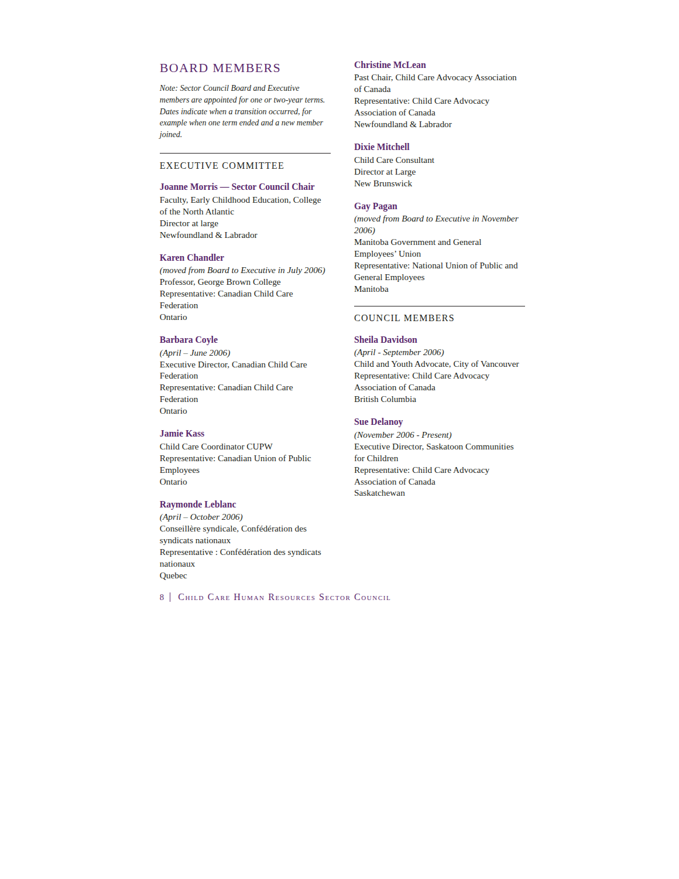Board Members
Note: Sector Council Board and Executive members are appointed for one or two-year terms. Dates indicate when a transition occurred, for example when one term ended and a new member joined.
Executive Committee
Joanne Morris — Sector Council Chair
Faculty, Early Childhood Education, College of the North Atlantic
Director at large
Newfoundland & Labrador
Karen Chandler
(moved from Board to Executive in July 2006)
Professor, George Brown College
Representative: Canadian Child Care Federation
Ontario
Barbara Coyle
(April – June 2006)
Executive Director, Canadian Child Care Federation
Representative: Canadian Child Care Federation
Ontario
Jamie Kass
Child Care Coordinator CUPW
Representative: Canadian Union of Public Employees
Ontario
Raymonde Leblanc
(April – October 2006)
Conseillère syndicale, Confédération des syndicats nationaux
Representative : Confédération des syndicats nationaux
Quebec
Christine McLean
Past Chair, Child Care Advocacy Association of Canada
Representative: Child Care Advocacy Association of Canada
Newfoundland & Labrador
Dixie Mitchell
Child Care Consultant
Director at Large
New Brunswick
Gay Pagan
(moved from Board to Executive in November 2006)
Manitoba Government and General Employees’ Union
Representative: National Union of Public and General Employees
Manitoba
Council Members
Sheila Davidson
(April - September 2006)
Child and Youth Advocate, City of Vancouver
Representative: Child Care Advocacy Association of Canada
British Columbia
Sue Delanoy
(November 2006 - Present)
Executive Director, Saskatoon Communities for Children
Representative: Child Care Advocacy Association of Canada
Saskatchewan
8 Child Care Human Resources Sector Council